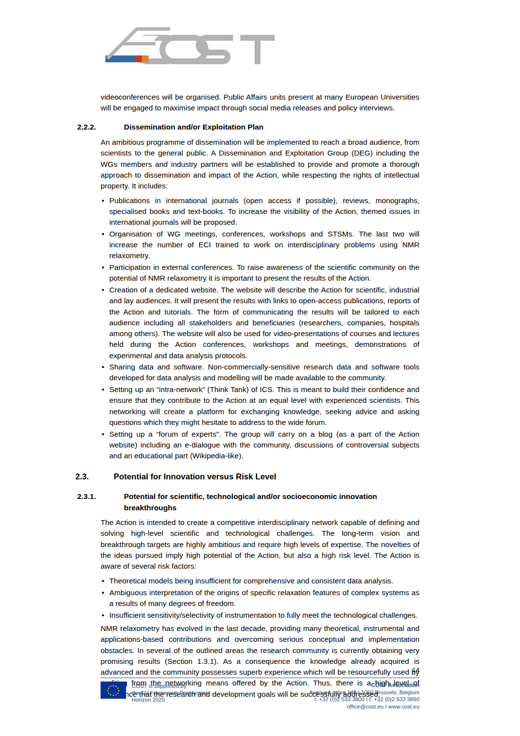videoconferences will be organised. Public Affairs units present at many European Universities will be engaged to maximise impact through social media releases and policy interviews.
2.2.2. Dissemination and/or Exploitation Plan
An ambitious programme of dissemination will be implemented to reach a broad audience, from scientists to the general public. A Dissemination and Exploitation Group (DEG) including the WGs members and industry partners will be established to provide and promote a thorough approach to dissemination and impact of the Action, while respecting the rights of intellectual property. It includes:
Publications in international journals (open access if possible), reviews, monographs, specialised books and text-books. To increase the visibility of the Action, themed issues in international journals will be proposed.
Organisation of WG meetings, conferences, workshops and STSMs. The last two will increase the number of ECI trained to work on interdisciplinary problems using NMR relaxometry.
Participation in external conferences. To raise awareness of the scientific community on the potential of NMR relaxometry it is important to present the results of the Action.
Creation of a dedicated website. The website will describe the Action for scientific, industrial and lay audiences. It will present the results with links to open-access publications, reports of the Action and tutorials. The form of communicating the results will be tailored to each audience including all stakeholders and beneficiaries (researchers, companies, hospitals among others). The website will also be used for video-presentations of courses and lectures held during the Action conferences, workshops and meetings, demonstrations of experimental and data analysis protocols.
Sharing data and software. Non-commercially-sensitive research data and software tools developed for data analysis and modelling will be made available to the community.
Setting up an “intra-network” (Think Tank) of ICS. This is meant to build their confidence and ensure that they contribute to the Action at an equal level with experienced scientists. This networking will create a platform for exchanging knowledge, seeking advice and asking questions which they might hesitate to address to the wide forum.
Setting up a “forum of experts”. The group will carry on a blog (as a part of the Action website) including an e-dialogue with the community, discussions of controversial subjects and an educational part (Wikipedia-like).
2.3. Potential for Innovation versus Risk Level
2.3.1. Potential for scientific, technological and/or socioeconomic innovation breakthroughs
The Action is intended to create a competitive interdisciplinary network capable of defining and solving high-level scientific and technological challenges. The long-term vision and breakthrough targets are highly ambitious and require high levels of expertise. The novelties of the ideas pursued imply high potential of the Action, but also a high risk level. The Action is aware of several risk factors:
Theoretical models being insufficient for comprehensive and consistent data analysis.
Ambiguous interpretation of the origins of specific relaxation features of complex systems as a results of many degrees of freedom.
Insufficient sensitivity/selectivity of instrumentation to fully meet the technological challenges.
NMR relaxometry has evolved in the last decade, providing many theoretical, instrumental and applications-based contributions and overcoming serious conceptual and implementation obstacles. In several of the outlined areas the research community is currently obtaining very promising results (Section 1.3.1). As a consequence the knowledge already acquired is advanced and the community possesses superb experience which will be resourcefully used by profiting from the networking means offered by the Action. Thus, there is a high level of confidence that the research and development goals will be successfully addressed.
14
COST is supported by
the EU Framework Programme
Horizon 2020
COST Association
Avenue Louise 149 I 1050 Brussels, Belgium
t: +32 (0)2 533 3800 I f: +32 (0)2 533 3890
office@cost.eu I www.cost.eu